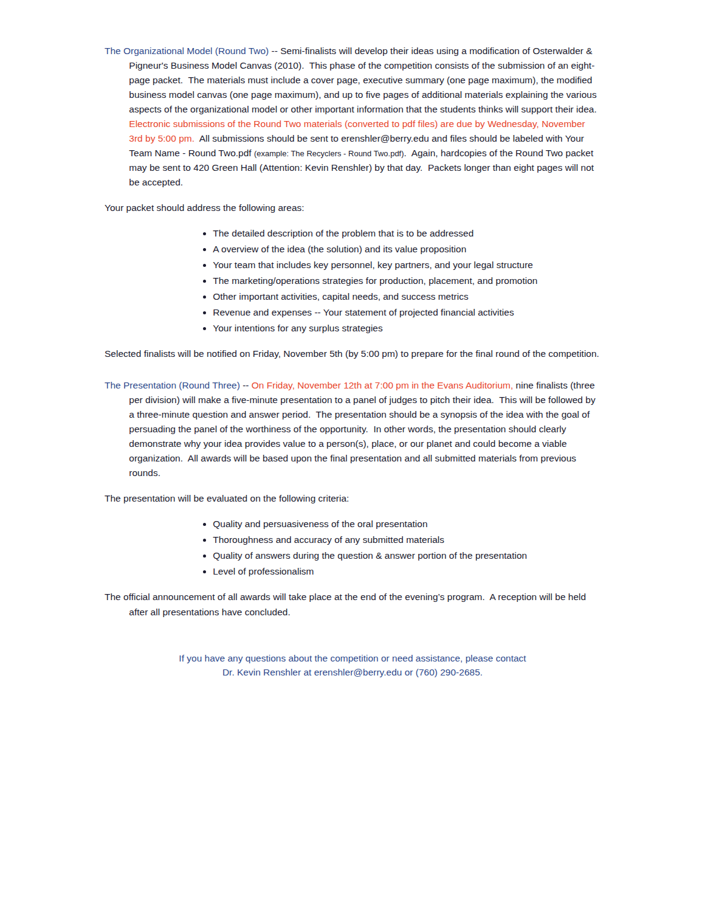The Organizational Model (Round Two) -- Semi-finalists will develop their ideas using a modification of Osterwalder & Pigneur's Business Model Canvas (2010). This phase of the competition consists of the submission of an eight-page packet. The materials must include a cover page, executive summary (one page maximum), the modified business model canvas (one page maximum), and up to five pages of additional materials explaining the various aspects of the organizational model or other important information that the students thinks will support their idea. Electronic submissions of the Round Two materials (converted to pdf files) are due by Wednesday, November 3rd by 5:00 pm. All submissions should be sent to erenshler@berry.edu and files should be labeled with Your Team Name - Round Two.pdf (example: The Recyclers - Round Two.pdf). Again, hardcopies of the Round Two packet may be sent to 420 Green Hall (Attention: Kevin Renshler) by that day. Packets longer than eight pages will not be accepted.
Your packet should address the following areas:
The detailed description of the problem that is to be addressed
A overview of the idea (the solution) and its value proposition
Your team that includes key personnel, key partners, and your legal structure
The marketing/operations strategies for production, placement, and promotion
Other important activities, capital needs, and success metrics
Revenue and expenses -- Your statement of projected financial activities
Your intentions for any surplus strategies
Selected finalists will be notified on Friday, November 5th (by 5:00 pm) to prepare for the final round of the competition.
The Presentation (Round Three) -- On Friday, November 12th at 7:00 pm in the Evans Auditorium, nine finalists (three per division) will make a five-minute presentation to a panel of judges to pitch their idea. This will be followed by a three-minute question and answer period. The presentation should be a synopsis of the idea with the goal of persuading the panel of the worthiness of the opportunity. In other words, the presentation should clearly demonstrate why your idea provides value to a person(s), place, or our planet and could become a viable organization. All awards will be based upon the final presentation and all submitted materials from previous rounds.
The presentation will be evaluated on the following criteria:
Quality and persuasiveness of the oral presentation
Thoroughness and accuracy of any submitted materials
Quality of answers during the question & answer portion of the presentation
Level of professionalism
The official announcement of all awards will take place at the end of the evening’s program. A reception will be held after all presentations have concluded.
If you have any questions about the competition or need assistance, please contact
Dr. Kevin Renshler at erenshler@berry.edu or (760) 290-2685.